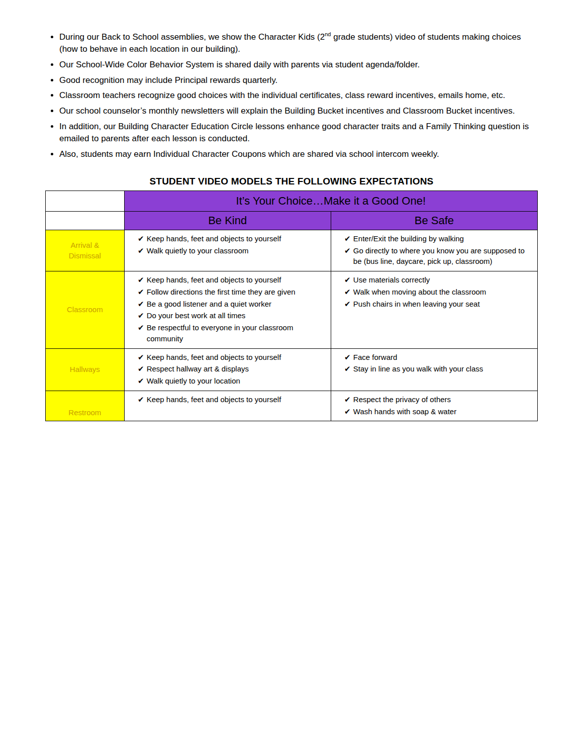During our Back to School assemblies, we show the Character Kids (2nd grade students) video of students making choices (how to behave in each location in our building).
Our School-Wide Color Behavior System is shared daily with parents via student agenda/folder.
Good recognition may include Principal rewards quarterly.
Classroom teachers recognize good choices with the individual certificates, class reward incentives, emails home, etc.
Our school counselor’s monthly newsletters will explain the Building Bucket incentives and Classroom Bucket incentives.
In addition, our Building Character Education Circle lessons enhance good character traits and a Family Thinking question is emailed to parents after each lesson is conducted.
Also, students may earn Individual Character Coupons which are shared via school intercom weekly.
STUDENT VIDEO MODELS THE FOLLOWING EXPECTATIONS
| | It’s Your Choice…Make it a Good One! |
| | Be Kind | Be Safe |
| Arrival & Dismissal | Keep hands, feet and objects to yourself Walk quietly to your classroom | Enter/Exit the building by walking Go directly to where you know you are supposed to be (bus line, daycare, pick up, classroom) |
| Classroom | Keep hands, feet and objects to yourself Follow directions the first time they are given Be a good listener and a quiet worker Do your best work at all times Be respectful to everyone in your classroom community | Use materials correctly Walk when moving about the classroom Push chairs in when leaving your seat |
| Hallways | Keep hands, feet and objects to yourself Respect hallway art & displays Walk quietly to your location | Face forward Stay in line as you walk with your class |
| Restroom | Keep hands, feet and objects to yourself | Respect the privacy of others Wash hands with soap & water |